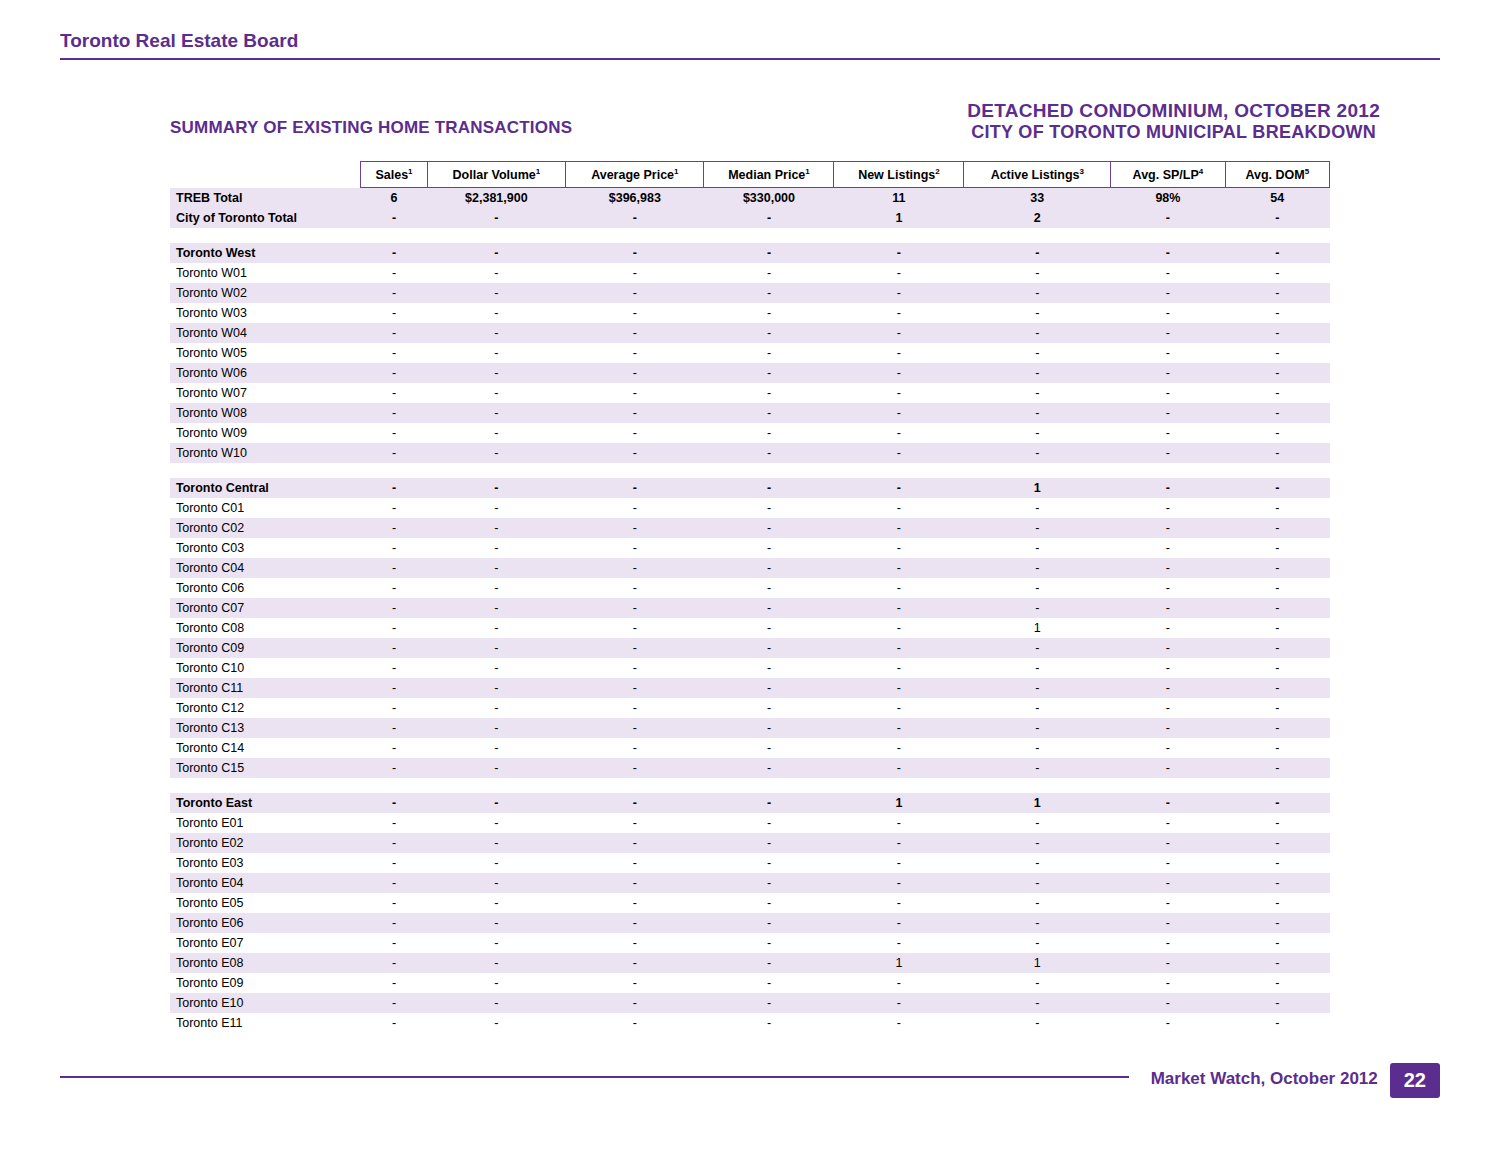Toronto Real Estate Board
SUMMARY OF EXISTING HOME TRANSACTIONS
DETACHED CONDOMINIUM, OCTOBER 2012
CITY OF TORONTO MUNICIPAL BREAKDOWN
| | Sales 1 | Dollar Volume 1 | Average Price 1 | Median Price 1 | New Listings 2 | Active Listings 3 | Avg. SP/LP 4 | Avg. DOM 5 |
| --- | --- | --- | --- | --- | --- | --- | --- | --- |
| TREB Total | 6 | $2,381,900 | $396,983 | $330,000 | 11 | 33 | 98% | 54 |
| City of Toronto Total | - | - | - | - | 1 | 2 | - | - |
| Toronto West | - | - | - | - | - | - | - | - |
| Toronto W01 | - | - | - | - | - | - | - | - |
| Toronto W02 | - | - | - | - | - | - | - | - |
| Toronto W03 | - | - | - | - | - | - | - | - |
| Toronto W04 | - | - | - | - | - | - | - | - |
| Toronto W05 | - | - | - | - | - | - | - | - |
| Toronto W06 | - | - | - | - | - | - | - | - |
| Toronto W07 | - | - | - | - | - | - | - | - |
| Toronto W08 | - | - | - | - | - | - | - | - |
| Toronto W09 | - | - | - | - | - | - | - | - |
| Toronto W10 | - | - | - | - | - | - | - | - |
| Toronto Central | - | - | - | - | - | 1 | - | - |
| Toronto C01 | - | - | - | - | - | - | - | - |
| Toronto C02 | - | - | - | - | - | - | - | - |
| Toronto C03 | - | - | - | - | - | - | - | - |
| Toronto C04 | - | - | - | - | - | - | - | - |
| Toronto C06 | - | - | - | - | - | - | - | - |
| Toronto C07 | - | - | - | - | - | - | - | - |
| Toronto C08 | - | - | - | - | - | 1 | - | - |
| Toronto C09 | - | - | - | - | - | - | - | - |
| Toronto C10 | - | - | - | - | - | - | - | - |
| Toronto C11 | - | - | - | - | - | - | - | - |
| Toronto C12 | - | - | - | - | - | - | - | - |
| Toronto C13 | - | - | - | - | - | - | - | - |
| Toronto C14 | - | - | - | - | - | - | - | - |
| Toronto C15 | - | - | - | - | - | - | - | - |
| Toronto East | - | - | - | - | 1 | 1 | - | - |
| Toronto E01 | - | - | - | - | - | - | - | - |
| Toronto E02 | - | - | - | - | - | - | - | - |
| Toronto E03 | - | - | - | - | - | - | - | - |
| Toronto E04 | - | - | - | - | - | - | - | - |
| Toronto E05 | - | - | - | - | - | - | - | - |
| Toronto E06 | - | - | - | - | - | - | - | - |
| Toronto E07 | - | - | - | - | - | - | - | - |
| Toronto E08 | - | - | - | - | 1 | 1 | - | - |
| Toronto E09 | - | - | - | - | - | - | - | - |
| Toronto E10 | - | - | - | - | - | - | - | - |
| Toronto E11 | - | - | - | - | - | - | - | - |
Market Watch, October 2012
22